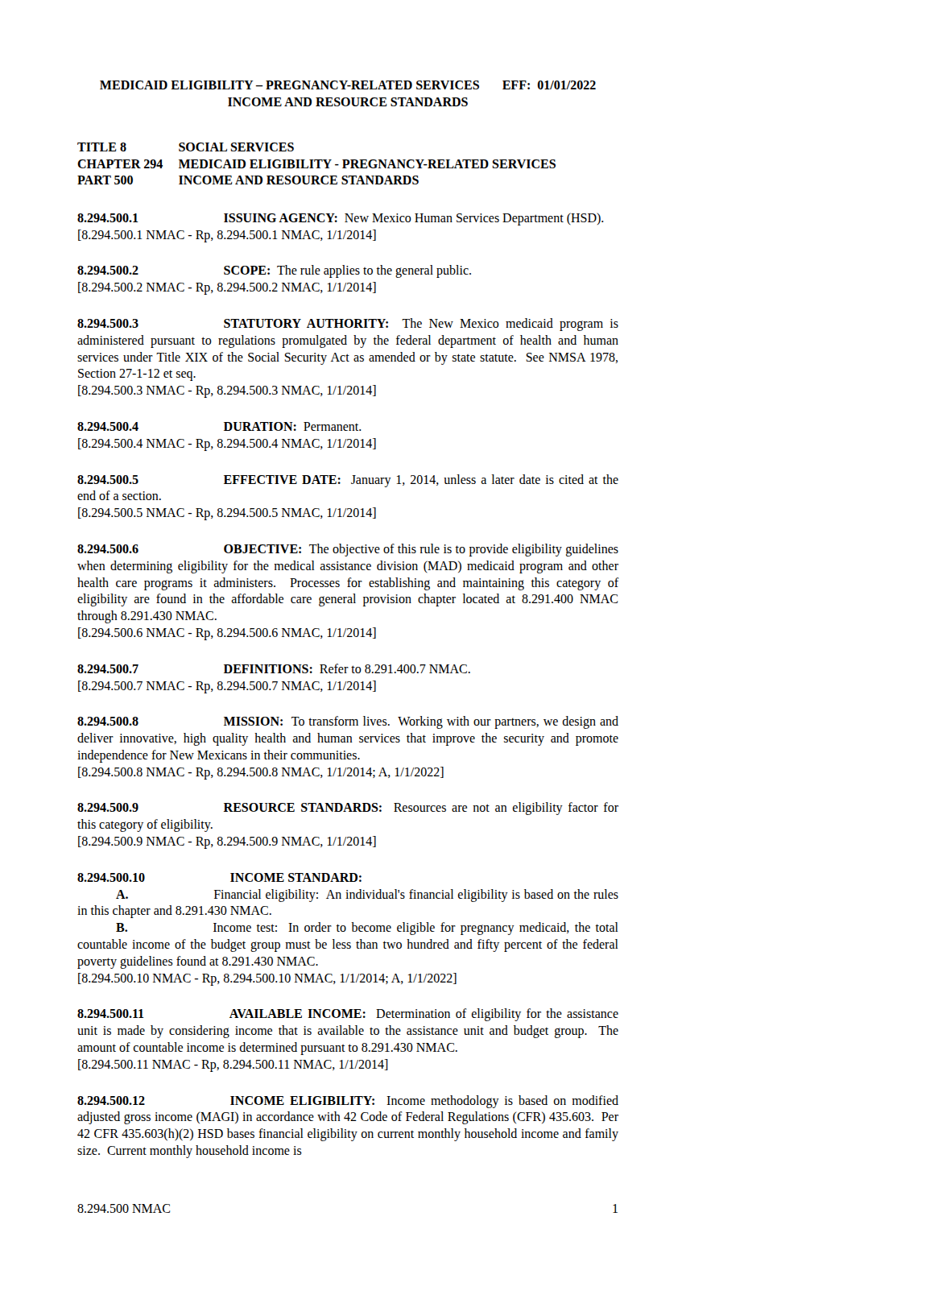MEDICAID ELIGIBILITY – PREGNANCY-RELATED SERVICES EFF: 01/01/2022 INCOME AND RESOURCE STANDARDS
| TITLE 8 | SOCIAL SERVICES |
| CHAPTER 294 | MEDICAID ELIGIBILITY - PREGNANCY-RELATED SERVICES |
| PART 500 | INCOME AND RESOURCE STANDARDS |
8.294.500.1 ISSUING AGENCY: New Mexico Human Services Department (HSD).
[8.294.500.1 NMAC - Rp, 8.294.500.1 NMAC, 1/1/2014]
8.294.500.2 SCOPE: The rule applies to the general public.
[8.294.500.2 NMAC - Rp, 8.294.500.2 NMAC, 1/1/2014]
8.294.500.3 STATUTORY AUTHORITY: The New Mexico medicaid program is administered pursuant to regulations promulgated by the federal department of health and human services under Title XIX of the Social Security Act as amended or by state statute. See NMSA 1978, Section 27-1-12 et seq.
[8.294.500.3 NMAC - Rp, 8.294.500.3 NMAC, 1/1/2014]
8.294.500.4 DURATION: Permanent.
[8.294.500.4 NMAC - Rp, 8.294.500.4 NMAC, 1/1/2014]
8.294.500.5 EFFECTIVE DATE: January 1, 2014, unless a later date is cited at the end of a section.
[8.294.500.5 NMAC - Rp, 8.294.500.5 NMAC, 1/1/2014]
8.294.500.6 OBJECTIVE: The objective of this rule is to provide eligibility guidelines when determining eligibility for the medical assistance division (MAD) medicaid program and other health care programs it administers. Processes for establishing and maintaining this category of eligibility are found in the affordable care general provision chapter located at 8.291.400 NMAC through 8.291.430 NMAC.
[8.294.500.6 NMAC - Rp, 8.294.500.6 NMAC, 1/1/2014]
8.294.500.7 DEFINITIONS: Refer to 8.291.400.7 NMAC.
[8.294.500.7 NMAC - Rp, 8.294.500.7 NMAC, 1/1/2014]
8.294.500.8 MISSION: To transform lives. Working with our partners, we design and deliver innovative, high quality health and human services that improve the security and promote independence for New Mexicans in their communities.
[8.294.500.8 NMAC - Rp, 8.294.500.8 NMAC, 1/1/2014; A, 1/1/2022]
8.294.500.9 RESOURCE STANDARDS: Resources are not an eligibility factor for this category of eligibility.
[8.294.500.9 NMAC - Rp, 8.294.500.9 NMAC, 1/1/2014]
8.294.500.10 INCOME STANDARD:
A. Financial eligibility: An individual's financial eligibility is based on the rules in this chapter and 8.291.430 NMAC.
B. Income test: In order to become eligible for pregnancy medicaid, the total countable income of the budget group must be less than two hundred and fifty percent of the federal poverty guidelines found at 8.291.430 NMAC.
[8.294.500.10 NMAC - Rp, 8.294.500.10 NMAC, 1/1/2014; A, 1/1/2022]
8.294.500.11 AVAILABLE INCOME: Determination of eligibility for the assistance unit is made by considering income that is available to the assistance unit and budget group. The amount of countable income is determined pursuant to 8.291.430 NMAC.
[8.294.500.11 NMAC - Rp, 8.294.500.11 NMAC, 1/1/2014]
8.294.500.12 INCOME ELIGIBILITY: Income methodology is based on modified adjusted gross income (MAGI) in accordance with 42 Code of Federal Regulations (CFR) 435.603. Per 42 CFR 435.603(h)(2) HSD bases financial eligibility on current monthly household income and family size. Current monthly household income is
8.294.500 NMAC 1